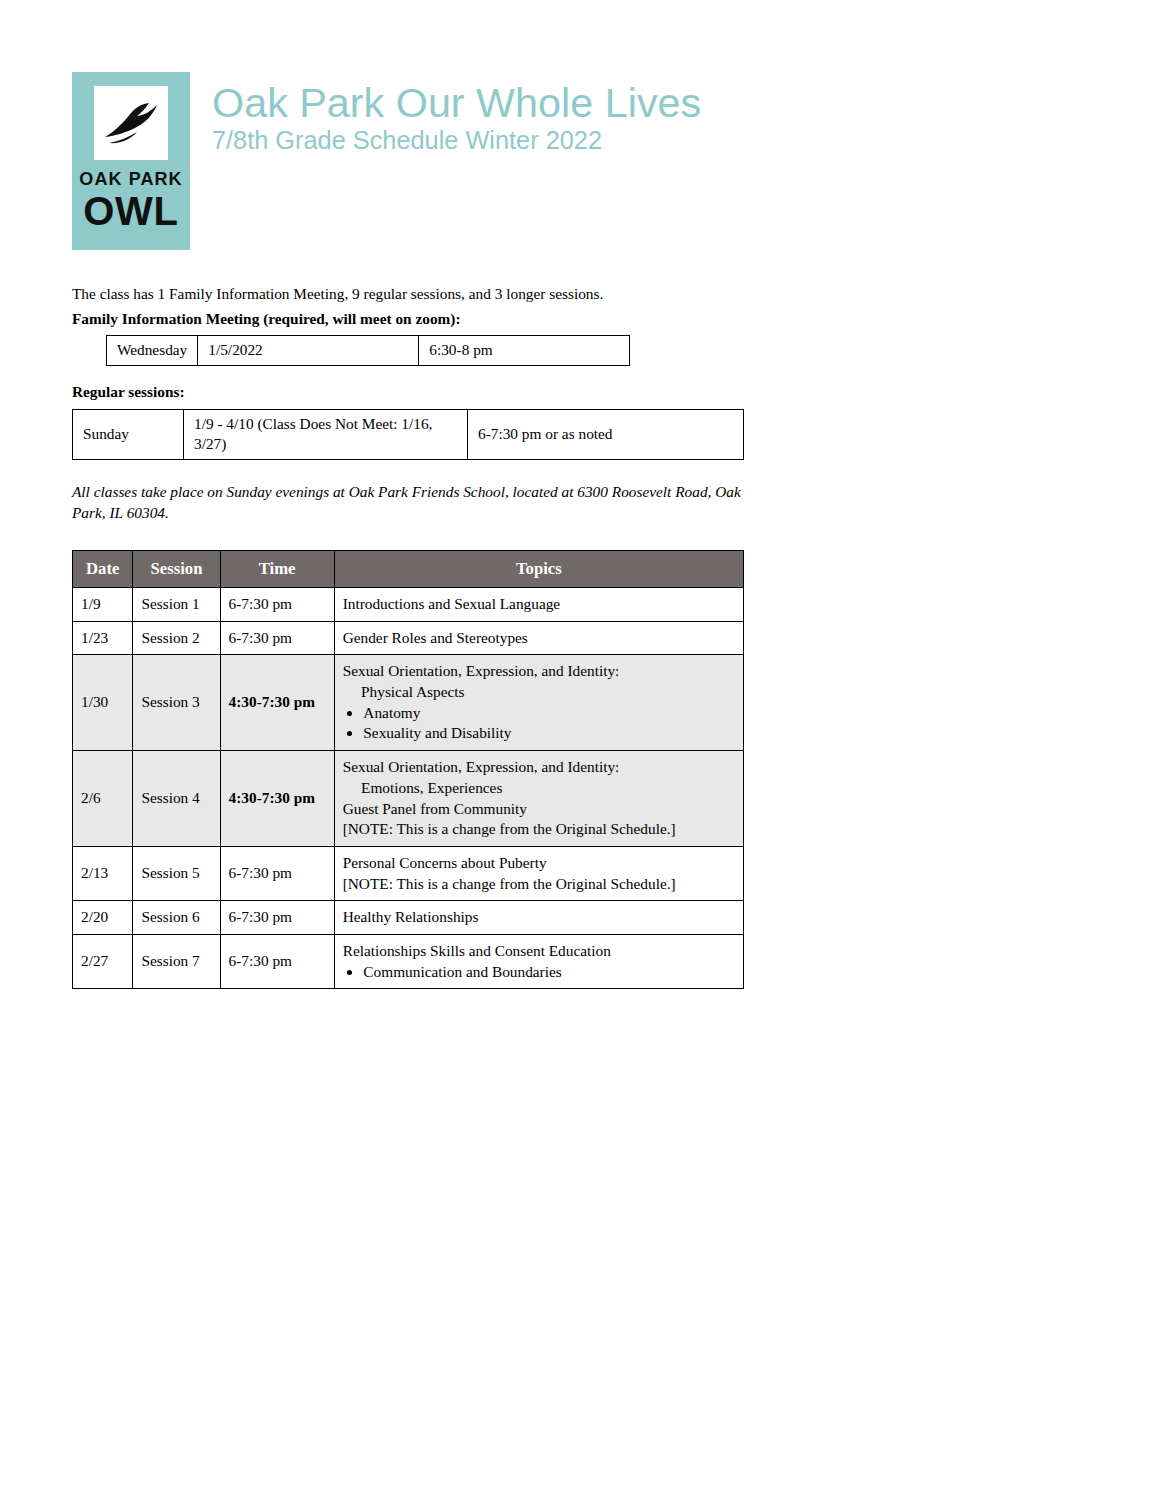OAK PARK
OWL
Oak Park Our Whole Lives
7/8th Grade Schedule Winter 2022
The class has 1 Family Information Meeting, 9 regular sessions, and 3 longer sessions.
Family Information Meeting (required, will meet on zoom):
| Wednesday | 1/5/2022 | 6:30-8 pm |
Regular sessions:
| Sunday | 1/9 - 4/10 (Class Does Not Meet: 1/16, 3/27) | 6-7:30 pm or as noted |
All classes take place on Sunday evenings at Oak Park Friends School, located at 6300 Roosevelt Road, Oak Park, IL 60304.
| Date | Session | Time | Topics |
| --- | --- | --- | --- |
| 1/9 | Session 1 | 6-7:30 pm | Introductions and Sexual Language |
| 1/23 | Session 2 | 6-7:30 pm | Gender Roles and Stereotypes |
| 1/30 | Session 3 | 4:30-7:30 pm | Sexual Orientation, Expression, and Identity: Physical Aspects Anatomy Sexuality and Disability |
| 2/6 | Session 4 | 4:30-7:30 pm | Sexual Orientation, Expression, and Identity: Emotions, Experiences Guest Panel from Community [NOTE: This is a change from the Original Schedule.] |
| 2/13 | Session 5 | 6-7:30 pm | Personal Concerns about Puberty [NOTE: This is a change from the Original Schedule.] |
| 2/20 | Session 6 | 6-7:30 pm | Healthy Relationships |
| 2/27 | Session 7 | 6-7:30 pm | Relationships Skills and Consent Education Communication and Boundaries |